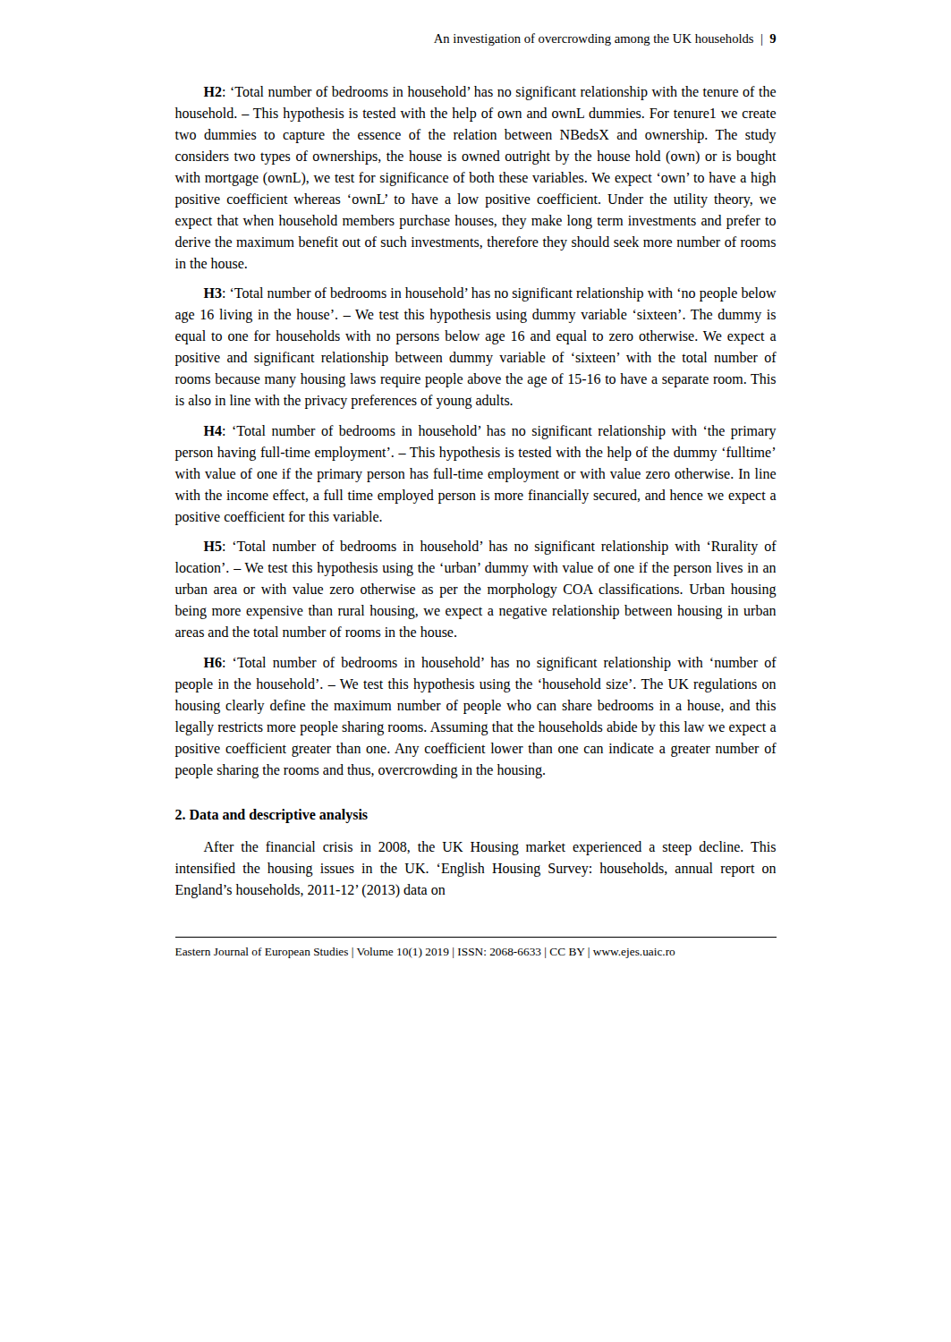An investigation of overcrowding among the UK households | 9
H2: ‘Total number of bedrooms in household’ has no significant relationship with the tenure of the household. – This hypothesis is tested with the help of own and ownL dummies. For tenure1 we create two dummies to capture the essence of the relation between NBedsX and ownership. The study considers two types of ownerships, the house is owned outright by the house hold (own) or is bought with mortgage (ownL), we test for significance of both these variables. We expect ‘own’ to have a high positive coefficient whereas ‘ownL’ to have a low positive coefficient. Under the utility theory, we expect that when household members purchase houses, they make long term investments and prefer to derive the maximum benefit out of such investments, therefore they should seek more number of rooms in the house.
H3: ‘Total number of bedrooms in household’ has no significant relationship with ‘no people below age 16 living in the house’. – We test this hypothesis using dummy variable ‘sixteen’. The dummy is equal to one for households with no persons below age 16 and equal to zero otherwise. We expect a positive and significant relationship between dummy variable of ‘sixteen’ with the total number of rooms because many housing laws require people above the age of 15-16 to have a separate room. This is also in line with the privacy preferences of young adults.
H4: ‘Total number of bedrooms in household’ has no significant relationship with ‘the primary person having full-time employment’. – This hypothesis is tested with the help of the dummy ‘fulltime’ with value of one if the primary person has full-time employment or with value zero otherwise. In line with the income effect, a full time employed person is more financially secured, and hence we expect a positive coefficient for this variable.
H5: ‘Total number of bedrooms in household’ has no significant relationship with ‘Rurality of location’. – We test this hypothesis using the ‘urban’ dummy with value of one if the person lives in an urban area or with value zero otherwise as per the morphology COA classifications. Urban housing being more expensive than rural housing, we expect a negative relationship between housing in urban areas and the total number of rooms in the house.
H6: ‘Total number of bedrooms in household’ has no significant relationship with ‘number of people in the household’. – We test this hypothesis using the ‘household size’. The UK regulations on housing clearly define the maximum number of people who can share bedrooms in a house, and this legally restricts more people sharing rooms. Assuming that the households abide by this law we expect a positive coefficient greater than one. Any coefficient lower than one can indicate a greater number of people sharing the rooms and thus, overcrowding in the housing.
2. Data and descriptive analysis
After the financial crisis in 2008, the UK Housing market experienced a steep decline. This intensified the housing issues in the UK. ‘English Housing Survey: households, annual report on England’s households, 2011-12’ (2013) data on
Eastern Journal of European Studies | Volume 10(1) 2019 | ISSN: 2068-6633 | CC BY | www.ejes.uaic.ro